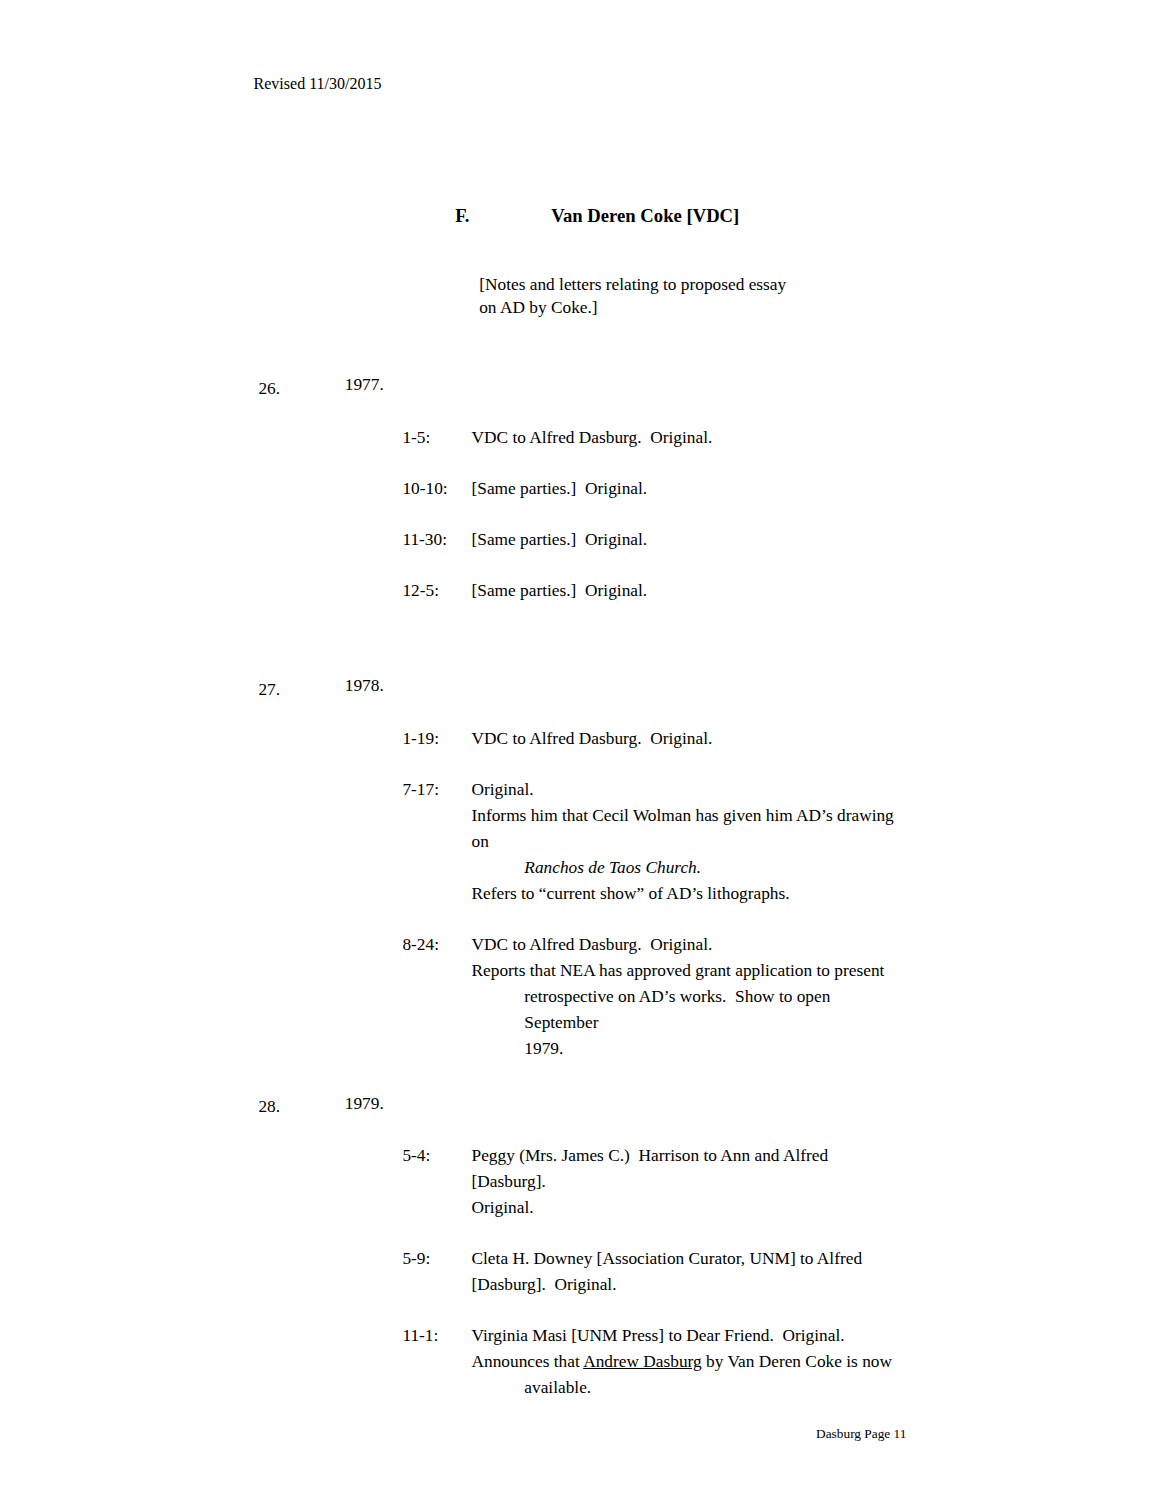Revised 11/30/2015
F. Van Deren Coke [VDC]
[Notes and letters relating to proposed essay
on AD by Coke.]
26.
1977.
1-5:
VDC to Alfred Dasburg. Original.
10-10:
[Same parties.] Original.
11-30:
[Same parties.] Original.
12-5:
[Same parties.] Original.
27.
1978.
1-19:
VDC to Alfred Dasburg. Original.
7-17:
Original. Informs him that Cecil Wolman has given him AD’s drawing on Ranchos de Taos Church. Refers to “current show” of AD’s lithographs.
8-24:
VDC to Alfred Dasburg. Original. Reports that NEA has approved grant application to present retrospective on AD’s works. Show to open September 1979.
28.
1979.
5-4:
Peggy (Mrs. James C.) Harrison to Ann and Alfred [Dasburg]. Original.
5-9:
Cleta H. Downey [Association Curator, UNM] to Alfred [Dasburg]. Original.
11-1:
Virginia Masi [UNM Press] to Dear Friend. Original. Announces that Andrew Dasburg by Van Deren Coke is now available.
Dasburg Page 11